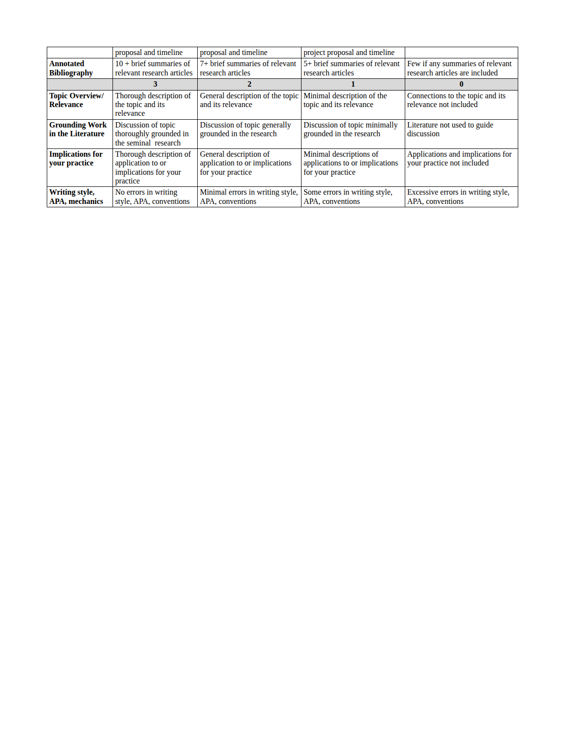| | proposal and timeline | proposal and timeline | project proposal and timeline | |
| Annotated Bibliography | 10 + brief summaries of relevant research articles | 7+ brief summaries of relevant research articles | 5+ brief summaries of relevant research articles | Few if any summaries of relevant research articles are included |
| | 3 | 2 | 1 | 0 |
| Topic Overview/ Relevance | Thorough description of the topic and its relevance | General description of the topic and its relevance | Minimal description of the topic and its relevance | Connections to the topic and its relevance not included |
| Grounding Work in the Literature | Discussion of topic thoroughly grounded in the seminal research | Discussion of topic generally grounded in the research | Discussion of topic minimally grounded in the research | Literature not used to guide discussion |
| Implications for your practice | Thorough description of application to or implications for your practice | General description of application to or implications for your practice | Minimal descriptions of applications to or implications for your practice | Applications and implications for your practice not included |
| Writing style, APA, mechanics | No errors in writing style, APA, conventions | Minimal errors in writing style, APA, conventions | Some errors in writing style, APA, conventions | Excessive errors in writing style, APA, conventions |